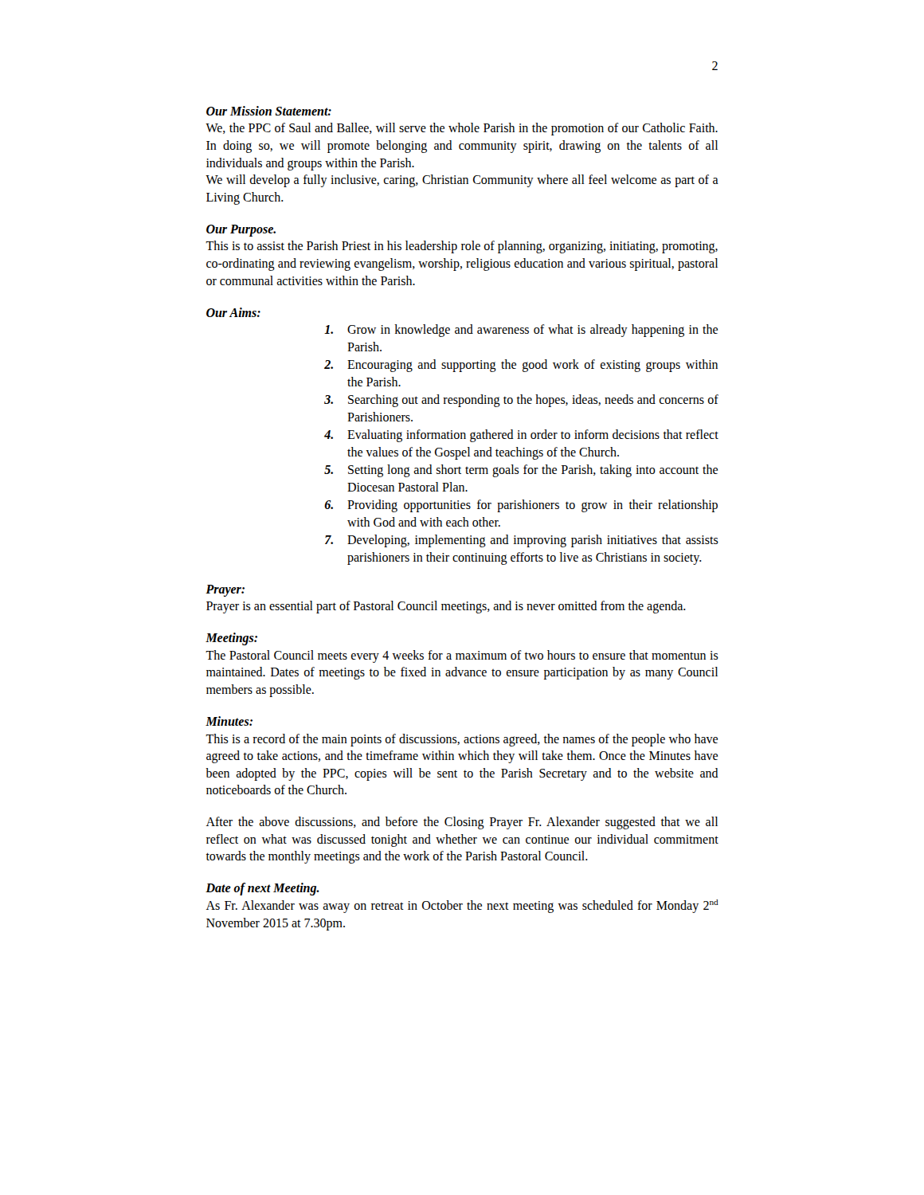2
Our Mission Statement:
We, the PPC of Saul and Ballee, will serve the whole Parish in the promotion of our Catholic Faith. In doing so, we will promote belonging and community spirit, drawing on the talents of all individuals and groups within the Parish.
We will develop a fully inclusive, caring, Christian Community where all feel welcome as part of a Living Church.
Our Purpose.
This is to assist the Parish Priest in his leadership role of planning, organizing, initiating, promoting, co-ordinating and reviewing evangelism, worship, religious education and various spiritual, pastoral or communal activities within the Parish.
Our Aims:
Grow in knowledge and awareness of what is already happening in the Parish.
Encouraging and supporting the good work of existing groups within the Parish.
Searching out and responding to the hopes, ideas, needs and concerns of Parishioners.
Evaluating information gathered in order to inform decisions that reflect the values of the Gospel and teachings of the Church.
Setting long and short term goals for the Parish, taking into account the Diocesan Pastoral Plan.
Providing opportunities for parishioners to grow in their relationship with God and with each other.
Developing, implementing and improving parish initiatives that assists parishioners in their continuing efforts to live as Christians in society.
Prayer:
Prayer is an essential part of Pastoral Council meetings, and is never omitted from the agenda.
Meetings:
The Pastoral Council meets every 4 weeks for a maximum of two hours to ensure that momentun is maintained. Dates of meetings to be fixed in advance to ensure participation by as many Council members as possible.
Minutes:
This is a record of the main points of discussions, actions agreed, the names of the people who have agreed to take actions, and the timeframe within which they will take them. Once the Minutes have been adopted by the PPC, copies will be sent to the Parish Secretary and to the website and noticeboards of the Church.
After the above discussions, and before the Closing Prayer Fr. Alexander suggested that we all reflect on what was discussed tonight and whether we can continue our individual commitment towards the monthly meetings and the work of the Parish Pastoral Council.
Date of next Meeting.
As Fr. Alexander was away on retreat in October the next meeting was scheduled for Monday 2nd November 2015 at 7.30pm.